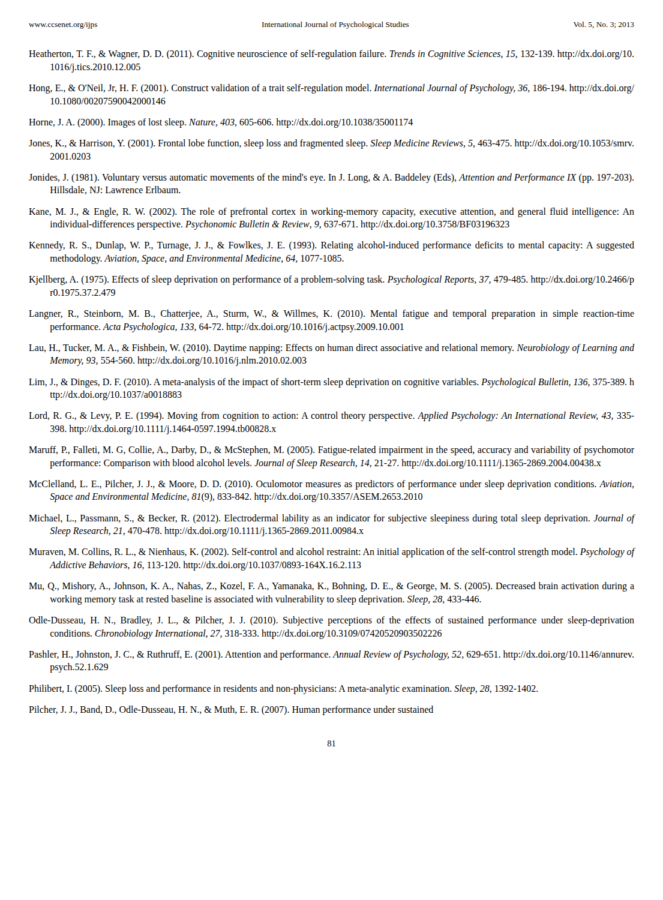www.ccsenet.org/ijps International Journal of Psychological Studies Vol. 5, No. 3; 2013
Heatherton, T. F., & Wagner, D. D. (2011). Cognitive neuroscience of self-regulation failure. Trends in Cognitive Sciences, 15, 132-139. http://dx.doi.org/10.1016/j.tics.2010.12.005
Hong, E., & O'Neil, Jr, H. F. (2001). Construct validation of a trait self-regulation model. International Journal of Psychology, 36, 186-194. http://dx.doi.org/10.1080/00207590042000146
Horne, J. A. (2000). Images of lost sleep. Nature, 403, 605-606. http://dx.doi.org/10.1038/35001174
Jones, K., & Harrison, Y. (2001). Frontal lobe function, sleep loss and fragmented sleep. Sleep Medicine Reviews, 5, 463-475. http://dx.doi.org/10.1053/smrv.2001.0203
Jonides, J. (1981). Voluntary versus automatic movements of the mind's eye. In J. Long, & A. Baddeley (Eds), Attention and Performance IX (pp. 197-203). Hillsdale, NJ: Lawrence Erlbaum.
Kane, M. J., & Engle, R. W. (2002). The role of prefrontal cortex in working-memory capacity, executive attention, and general fluid intelligence: An individual-differences perspective. Psychonomic Bulletin & Review, 9, 637-671. http://dx.doi.org/10.3758/BF03196323
Kennedy, R. S., Dunlap, W. P., Turnage, J. J., & Fowlkes, J. E. (1993). Relating alcohol-induced performance deficits to mental capacity: A suggested methodology. Aviation, Space, and Environmental Medicine, 64, 1077-1085.
Kjellberg, A. (1975). Effects of sleep deprivation on performance of a problem-solving task. Psychological Reports, 37, 479-485. http://dx.doi.org/10.2466/pr0.1975.37.2.479
Langner, R., Steinborn, M. B., Chatterjee, A., Sturm, W., & Willmes, K. (2010). Mental fatigue and temporal preparation in simple reaction-time performance. Acta Psychologica, 133, 64-72. http://dx.doi.org/10.1016/j.actpsy.2009.10.001
Lau, H., Tucker, M. A., & Fishbein, W. (2010). Daytime napping: Effects on human direct associative and relational memory. Neurobiology of Learning and Memory, 93, 554-560. http://dx.doi.org/10.1016/j.nlm.2010.02.003
Lim, J., & Dinges, D. F. (2010). A meta-analysis of the impact of short-term sleep deprivation on cognitive variables. Psychological Bulletin, 136, 375-389. http://dx.doi.org/10.1037/a0018883
Lord, R. G., & Levy, P. E. (1994). Moving from cognition to action: A control theory perspective. Applied Psychology: An International Review, 43, 335-398. http://dx.doi.org/10.1111/j.1464-0597.1994.tb00828.x
Maruff, P., Falleti, M. G, Collie, A., Darby, D., & McStephen, M. (2005). Fatigue-related impairment in the speed, accuracy and variability of psychomotor performance: Comparison with blood alcohol levels. Journal of Sleep Research, 14, 21-27. http://dx.doi.org/10.1111/j.1365-2869.2004.00438.x
McClelland, L. E., Pilcher, J. J., & Moore, D. D. (2010). Oculomotor measures as predictors of performance under sleep deprivation conditions. Aviation, Space and Environmental Medicine, 81(9), 833-842. http://dx.doi.org/10.3357/ASEM.2653.2010
Michael, L., Passmann, S., & Becker, R. (2012). Electrodermal lability as an indicator for subjective sleepiness during total sleep deprivation. Journal of Sleep Research, 21, 470-478. http://dx.doi.org/10.1111/j.1365-2869.2011.00984.x
Muraven, M. Collins, R. L., & Nienhaus, K. (2002). Self-control and alcohol restraint: An initial application of the self-control strength model. Psychology of Addictive Behaviors, 16, 113-120. http://dx.doi.org/10.1037/0893-164X.16.2.113
Mu, Q., Mishory, A., Johnson, K. A., Nahas, Z., Kozel, F. A., Yamanaka, K., Bohning, D. E., & George, M. S. (2005). Decreased brain activation during a working memory task at rested baseline is associated with vulnerability to sleep deprivation. Sleep, 28, 433-446.
Odle-Dusseau, H. N., Bradley, J. L., & Pilcher, J. J. (2010). Subjective perceptions of the effects of sustained performance under sleep-deprivation conditions. Chronobiology International, 27, 318-333. http://dx.doi.org/10.3109/07420520903502226
Pashler, H., Johnston, J. C., & Ruthruff, E. (2001). Attention and performance. Annual Review of Psychology, 52, 629-651. http://dx.doi.org/10.1146/annurev.psych.52.1.629
Philibert, I. (2005). Sleep loss and performance in residents and non-physicians: A meta-analytic examination. Sleep, 28, 1392-1402.
Pilcher, J. J., Band, D., Odle-Dusseau, H. N., & Muth, E. R. (2007). Human performance under sustained
81